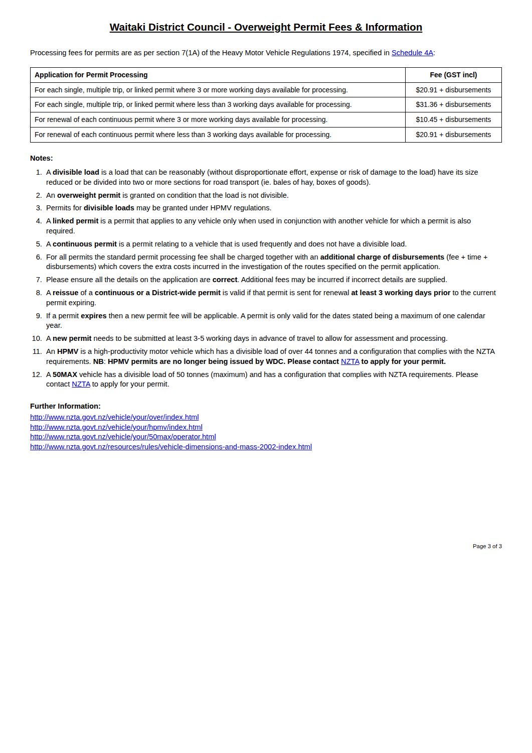Waitaki District Council - Overweight Permit Fees & Information
Processing fees for permits are as per section 7(1A) of the Heavy Motor Vehicle Regulations 1974, specified in Schedule 4A:
| Application for Permit Processing | Fee (GST incl) |
| --- | --- |
| For each single, multiple trip, or linked permit where 3 or more working days available for processing. | $20.91 + disbursements |
| For each single, multiple trip, or linked permit where less than 3 working days available for processing. | $31.36 + disbursements |
| For renewal of each continuous permit where 3 or more working days available for processing. | $10.45 + disbursements |
| For renewal of each continuous permit where less than 3 working days available for processing. | $20.91 + disbursements |
Notes:
A divisible load is a load that can be reasonably (without disproportionate effort, expense or risk of damage to the load) have its size reduced or be divided into two or more sections for road transport (ie. bales of hay, boxes of goods).
An overweight permit is granted on condition that the load is not divisible.
Permits for divisible loads may be granted under HPMV regulations.
A linked permit is a permit that applies to any vehicle only when used in conjunction with another vehicle for which a permit is also required.
A continuous permit is a permit relating to a vehicle that is used frequently and does not have a divisible load.
For all permits the standard permit processing fee shall be charged together with an additional charge of disbursements (fee + time + disbursements) which covers the extra costs incurred in the investigation of the routes specified on the permit application.
Please ensure all the details on the application are correct. Additional fees may be incurred if incorrect details are supplied.
A reissue of a continuous or a District-wide permit is valid if that permit is sent for renewal at least 3 working days prior to the current permit expiring.
If a permit expires then a new permit fee will be applicable. A permit is only valid for the dates stated being a maximum of one calendar year.
A new permit needs to be submitted at least 3-5 working days in advance of travel to allow for assessment and processing.
An HPMV is a high-productivity motor vehicle which has a divisible load of over 44 tonnes and a configuration that complies with the NZTA requirements. NB: HPMV permits are no longer being issued by WDC. Please contact NZTA to apply for your permit.
A 50MAX vehicle has a divisible load of 50 tonnes (maximum) and has a configuration that complies with NZTA requirements. Please contact NZTA to apply for your permit.
Further Information:
http://www.nzta.govt.nz/vehicle/your/over/index.html http://www.nzta.govt.nz/vehicle/your/hpmv/index.html http://www.nzta.govt.nz/vehicle/your/50max/operator.html http://www.nzta.govt.nz/resources/rules/vehicle-dimensions-and-mass-2002-index.html
Page 3 of 3